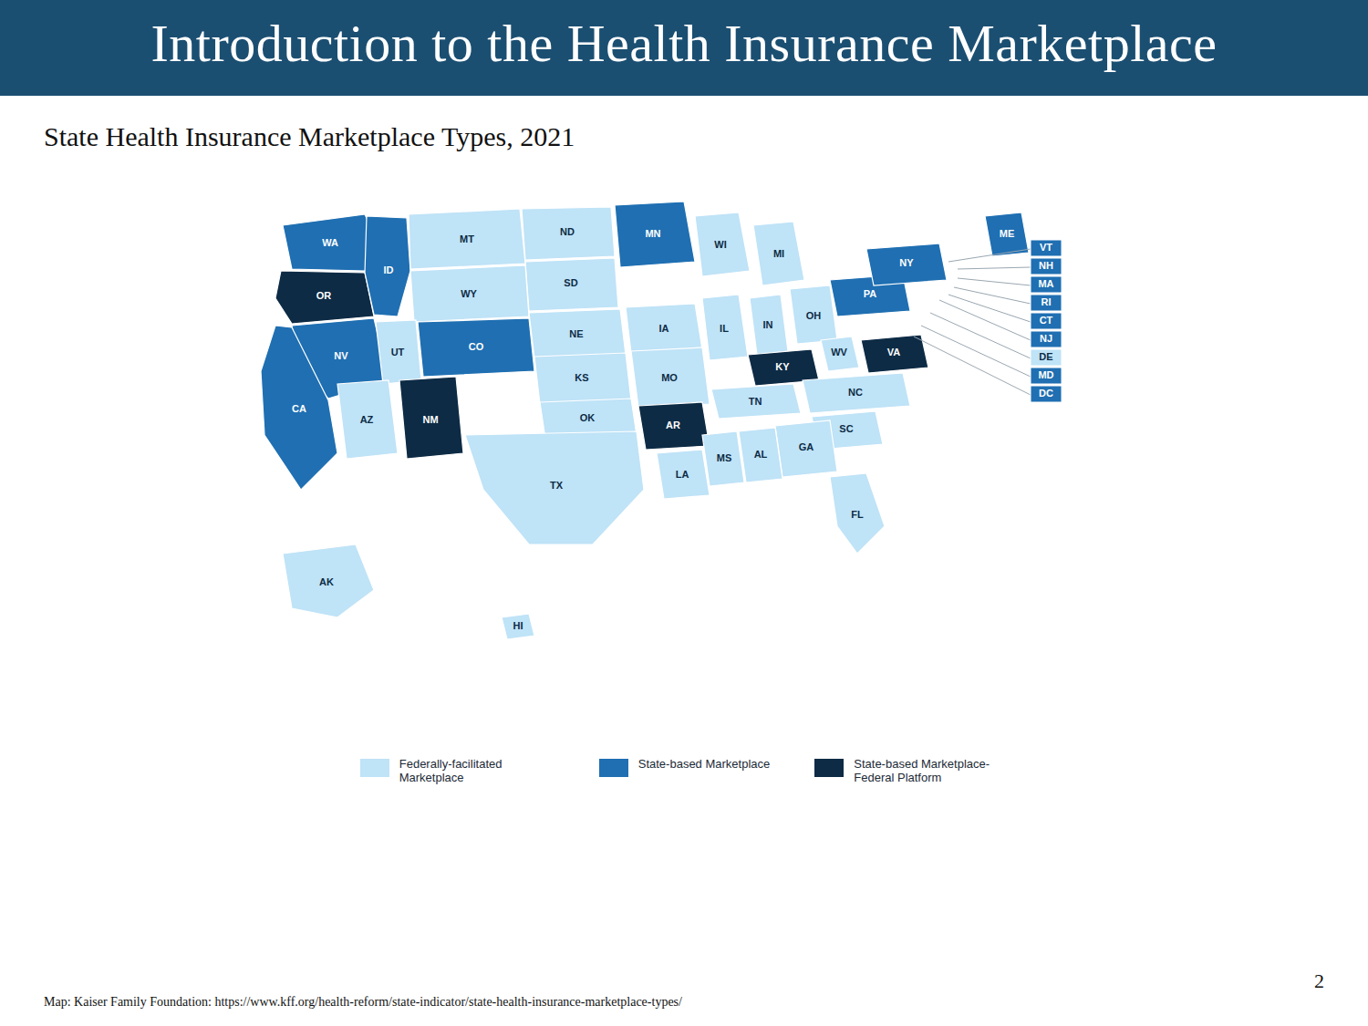Introduction to the Health Insurance Marketplace
State Health Insurance Marketplace Types, 2021
Map of the United States showing state health insurance marketplace types in 2021 States are shaded to indicate Federally-facilitated Marketplace, State-based Marketplace, or State-based Marketplace using the Federal Platform. WA OR ID MT ND SD MN WI MI WY NE IA IL IN OH NV CA UT CO KS MO KY WV VA AZ NM OK AR TN NC SC GA AL MS LA TX FL PA NY ME AK HI VT NH MA RI CT NJ DE MD DC
Federally-facilitated Marketplace
State-based Marketplace
State-based Marketplace-Federal Platform
Map: Kaiser Family Foundation: https://www.kff.org/health-reform/state-indicator/state-health-insurance-marketplace-types/
2